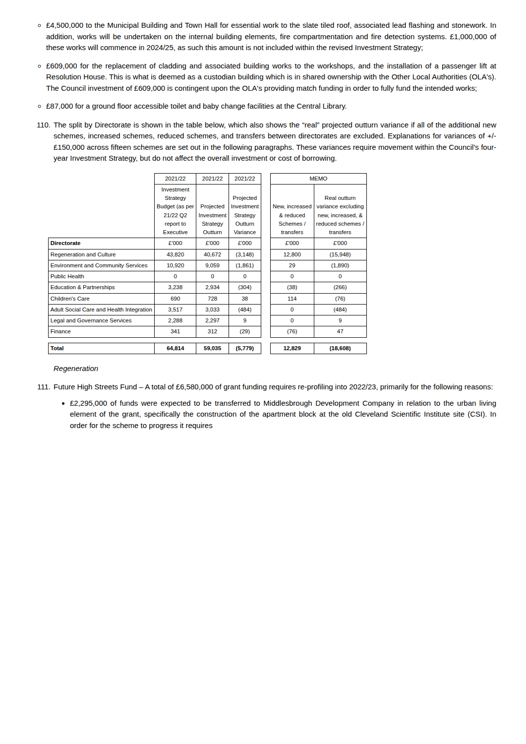£4,500,000 to the Municipal Building and Town Hall for essential work to the slate tiled roof, associated lead flashing and stonework. In addition, works will be undertaken on the internal building elements, fire compartmentation and fire detection systems. £1,000,000 of these works will commence in 2024/25, as such this amount is not included within the revised Investment Strategy;
£609,000 for the replacement of cladding and associated building works to the workshops, and the installation of a passenger lift at Resolution House. This is what is deemed as a custodian building which is in shared ownership with the Other Local Authorities (OLA's). The Council investment of £609,000 is contingent upon the OLA's providing match funding in order to fully fund the intended works;
£87,000 for a ground floor accessible toilet and baby change facilities at the Central Library.
110. The split by Directorate is shown in the table below, which also shows the “real” projected outturn variance if all of the additional new schemes, increased schemes, reduced schemes, and transfers between directorates are excluded. Explanations for variances of +/- £150,000 across fifteen schemes are set out in the following paragraphs. These variances require movement within the Council's four-year Investment Strategy, but do not affect the overall investment or cost of borrowing.
| | 2021/22 | 2021/22 | 2021/22 | | MEMO |
| Investment Strategy Budget (as per 21/22 Q2 report to Executive | Projected Investment Strategy Outturn | Projected Investment Strategy Outturn Variance | | New, increased & reduced Schemes / transfers | Real outturn variance excluding new, increased, & reduced schemes / transfers |
| Directorate | £'000 | £'000 | £'000 | | £'000 | £'000 |
| Regeneration and Culture | 43,820 | 40,672 | (3,148) | | 12,800 | (15,948) |
| Environment and Community Services | 10,920 | 9,059 | (1,861) | | 29 | (1,890) |
| Public Health | 0 | 0 | 0 | | 0 | 0 |
| Education & Partnerships | 3,238 | 2,934 | (304) | | (38) | (266) |
| Children's Care | 690 | 728 | 38 | | 114 | (76) |
| Adult Social Care and Health Integration | 3,517 | 3,033 | (484) | | 0 | (484) |
| Legal and Governance Services | 2,288 | 2,297 | 9 | | 0 | 9 |
| Finance | 341 | 312 | (29) | | (76) | 47 |
| Total | 64,814 | 59,035 | (5,779) | | 12,829 | (18,608) |
Regeneration
111. Future High Streets Fund – A total of £6,580,000 of grant funding requires re-profiling into 2022/23, primarily for the following reasons:
£2,295,000 of funds were expected to be transferred to Middlesbrough Development Company in relation to the urban living element of the grant, specifically the construction of the apartment block at the old Cleveland Scientific Institute site (CSI). In order for the scheme to progress it requires